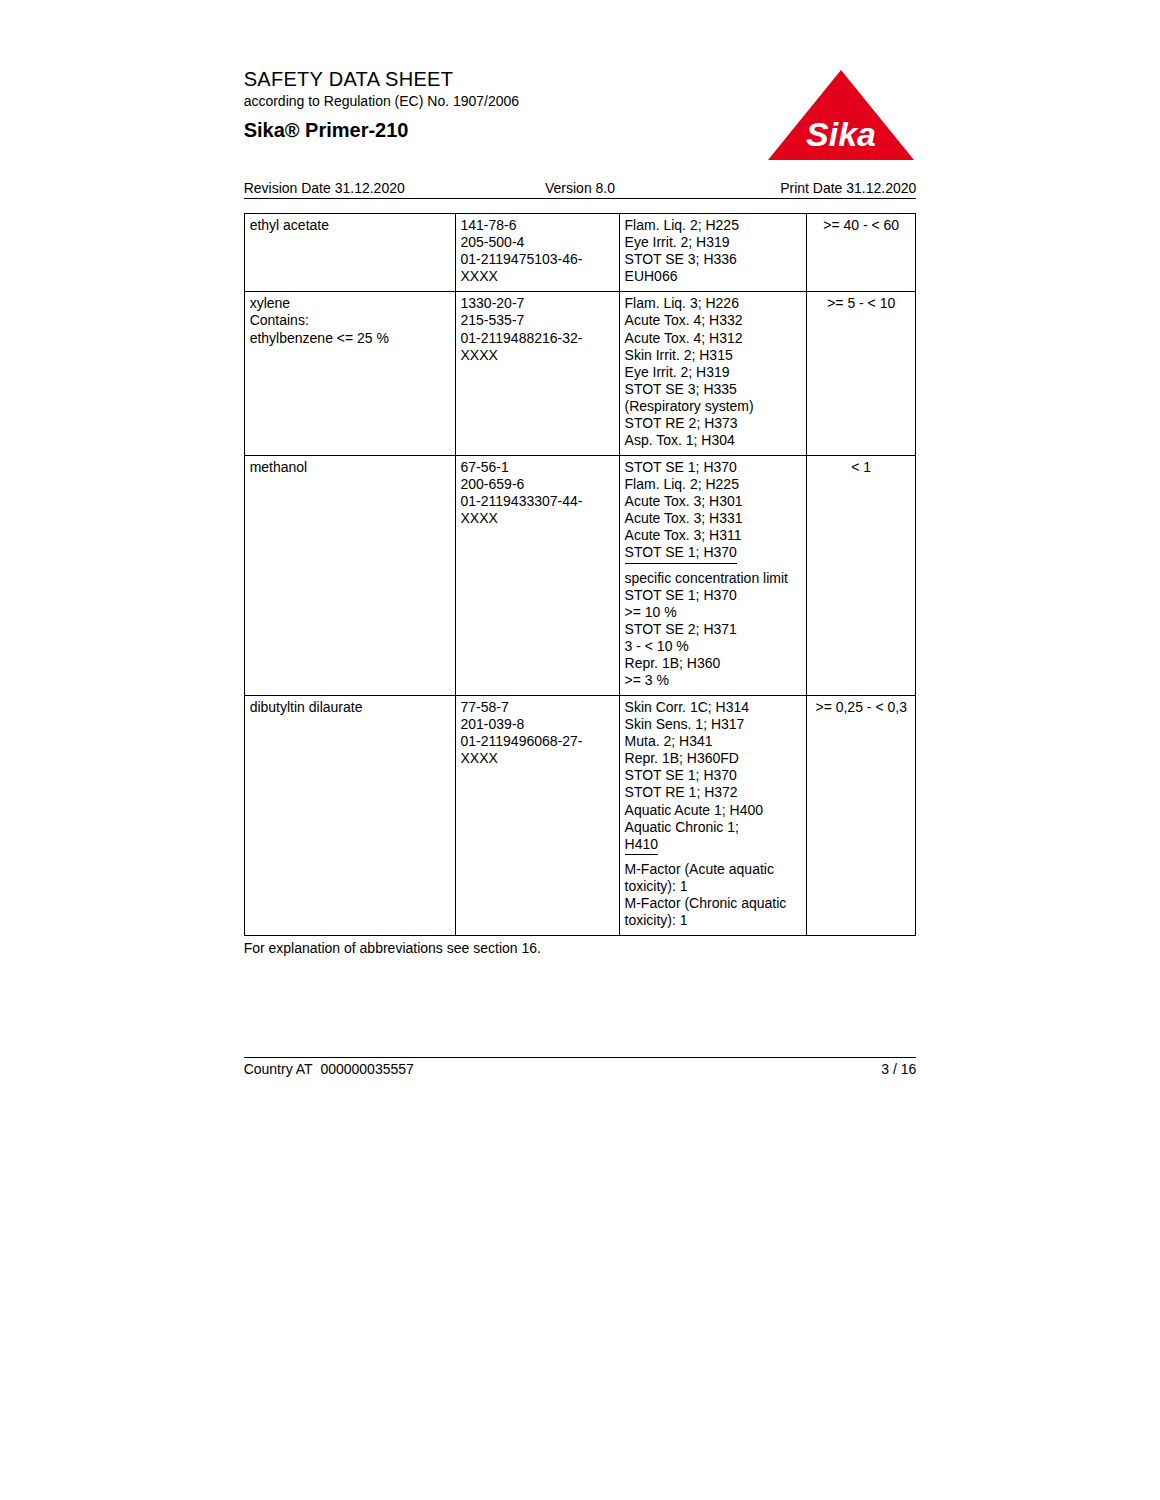SAFETY DATA SHEET
according to Regulation (EC) No. 1907/2006
Sika® Primer-210
Sika R
Revision Date 31.12.2020
Version 8.0
Print Date 31.12.2020
| ethyl acetate | 141-78-6 205-500-4 01-2119475103-46-XXXX | Flam. Liq. 2; H225 Eye Irrit. 2; H319 STOT SE 3; H336 EUH066 | >= 40 - < 60 |
| xylene Contains: ethylbenzene <= 25 % | 1330-20-7 215-535-7 01-2119488216-32-XXXX | Flam. Liq. 3; H226 Acute Tox. 4; H332 Acute Tox. 4; H312 Skin Irrit. 2; H315 Eye Irrit. 2; H319 STOT SE 3; H335 (Respiratory system) STOT RE 2; H373 Asp. Tox. 1; H304 | >= 5 - < 10 |
| methanol | 67-56-1 200-659-6 01-2119433307-44-XXXX | STOT SE 1; H370 Flam. Liq. 2; H225 Acute Tox. 3; H301 Acute Tox. 3; H331 Acute Tox. 3; H311 STOT SE 1; H370 specific concentration limit STOT SE 1; H370 >= 10 % STOT SE 2; H371 3 - < 10 % Repr. 1B; H360 >= 3 % | < 1 |
| dibutyltin dilaurate | 77-58-7 201-039-8 01-2119496068-27-XXXX | Skin Corr. 1C; H314 Skin Sens. 1; H317 Muta. 2; H341 Repr. 1B; H360FD STOT SE 1; H370 STOT RE 1; H372 Aquatic Acute 1; H400 Aquatic Chronic 1; H410 M-Factor (Acute aquatic toxicity): 1 M-Factor (Chronic aquatic toxicity): 1 | >= 0,25 - < 0,3 |
For explanation of abbreviations see section 16.
Country AT 000000035557
3 / 16